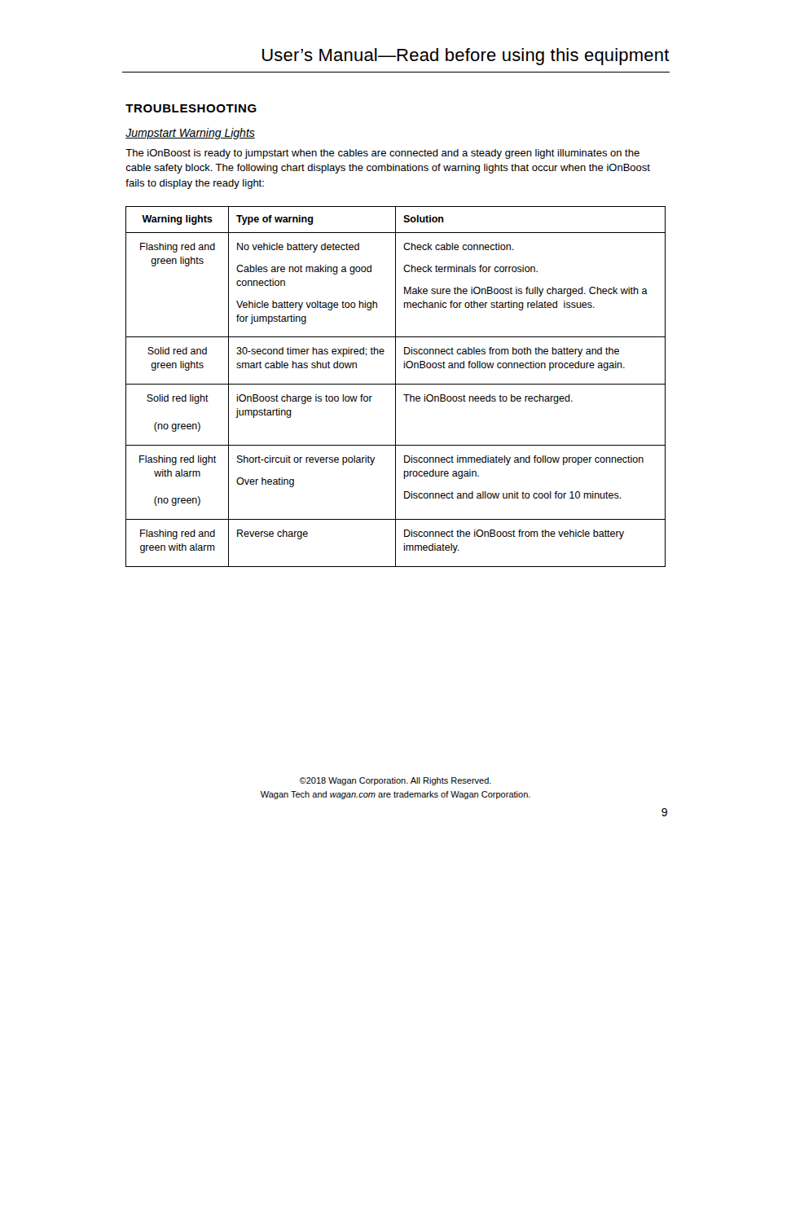User’s Manual—Read before using this equipment
Troubleshooting
Jumpstart Warning Lights
The iOnBoost is ready to jumpstart when the cables are connected and a steady green light illuminates on the cable safety block. The following chart displays the combinations of warning lights that occur when the iOnBoost fails to display the ready light:
| Warning lights | Type of warning | Solution |
| --- | --- | --- |
| Flashing red and green lights | No vehicle battery detected Cables are not making a good connection Vehicle battery voltage too high for jumpstarting | Check cable connection. Check terminals for corrosion. Make sure the iOnBoost is fully charged. Check with a mechanic for other starting related issues. |
| Solid red and green lights | 30-second timer has expired; the smart cable has shut down | Disconnect cables from both the battery and the iOnBoost and follow connection procedure again. |
| Solid red light (no green) | iOnBoost charge is too low for jumpstarting | The iOnBoost needs to be recharged. |
| Flashing red light with alarm (no green) | Short-circuit or reverse polarity Over heating | Disconnect immediately and follow proper connection procedure again. Disconnect and allow unit to cool for 10 minutes. |
| Flashing red and green with alarm | Reverse charge | Disconnect the iOnBoost from the vehicle battery immediately. |
©2018 Wagan Corporation. All Rights Reserved.
Wagan Tech and wagan.com are trademarks of Wagan Corporation.
9